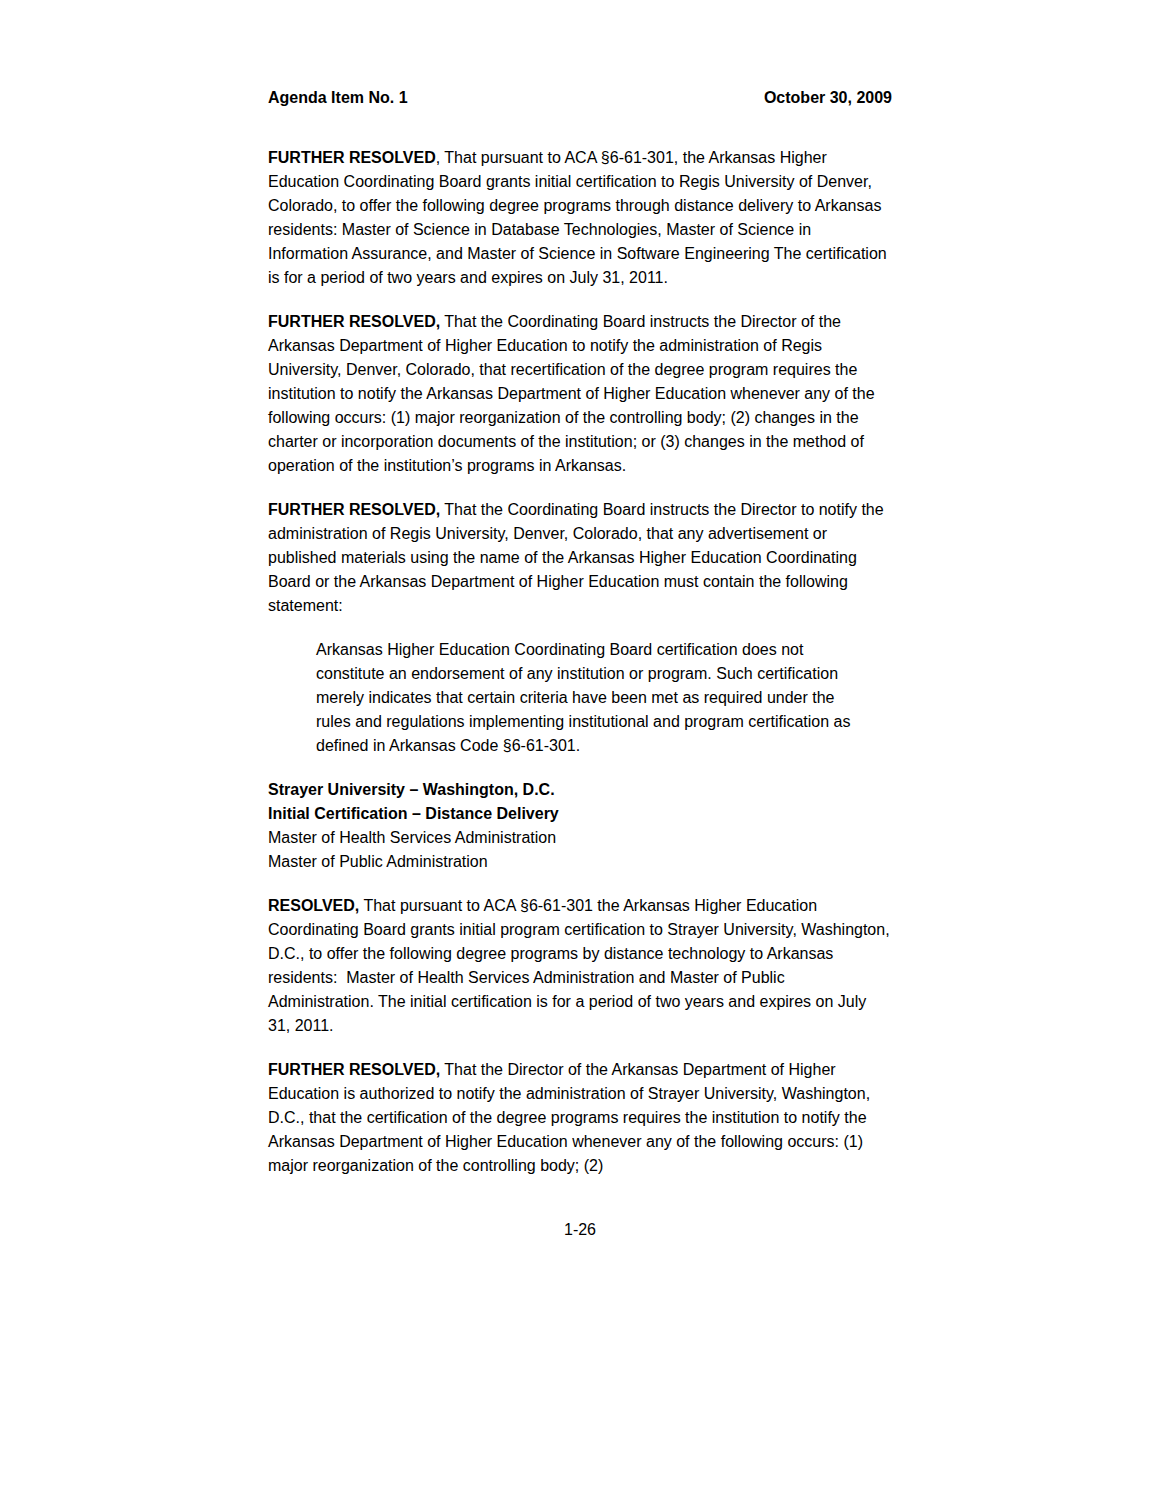Agenda Item No. 1 October 30, 2009
FURTHER RESOLVED, That pursuant to ACA §6-61-301, the Arkansas Higher Education Coordinating Board grants initial certification to Regis University of Denver, Colorado, to offer the following degree programs through distance delivery to Arkansas residents: Master of Science in Database Technologies, Master of Science in Information Assurance, and Master of Science in Software Engineering The certification is for a period of two years and expires on July 31, 2011.
FURTHER RESOLVED, That the Coordinating Board instructs the Director of the Arkansas Department of Higher Education to notify the administration of Regis University, Denver, Colorado, that recertification of the degree program requires the institution to notify the Arkansas Department of Higher Education whenever any of the following occurs: (1) major reorganization of the controlling body; (2) changes in the charter or incorporation documents of the institution; or (3) changes in the method of operation of the institution’s programs in Arkansas.
FURTHER RESOLVED, That the Coordinating Board instructs the Director to notify the administration of Regis University, Denver, Colorado, that any advertisement or published materials using the name of the Arkansas Higher Education Coordinating Board or the Arkansas Department of Higher Education must contain the following statement:
Arkansas Higher Education Coordinating Board certification does not constitute an endorsement of any institution or program. Such certification merely indicates that certain criteria have been met as required under the rules and regulations implementing institutional and program certification as defined in Arkansas Code §6-61-301.
Strayer University – Washington, D.C.
Initial Certification – Distance Delivery
Master of Health Services Administration
Master of Public Administration
RESOLVED, That pursuant to ACA §6-61-301 the Arkansas Higher Education Coordinating Board grants initial program certification to Strayer University, Washington, D.C., to offer the following degree programs by distance technology to Arkansas residents: Master of Health Services Administration and Master of Public Administration. The initial certification is for a period of two years and expires on July 31, 2011.
FURTHER RESOLVED, That the Director of the Arkansas Department of Higher Education is authorized to notify the administration of Strayer University, Washington, D.C., that the certification of the degree programs requires the institution to notify the Arkansas Department of Higher Education whenever any of the following occurs: (1) major reorganization of the controlling body; (2)
1-26